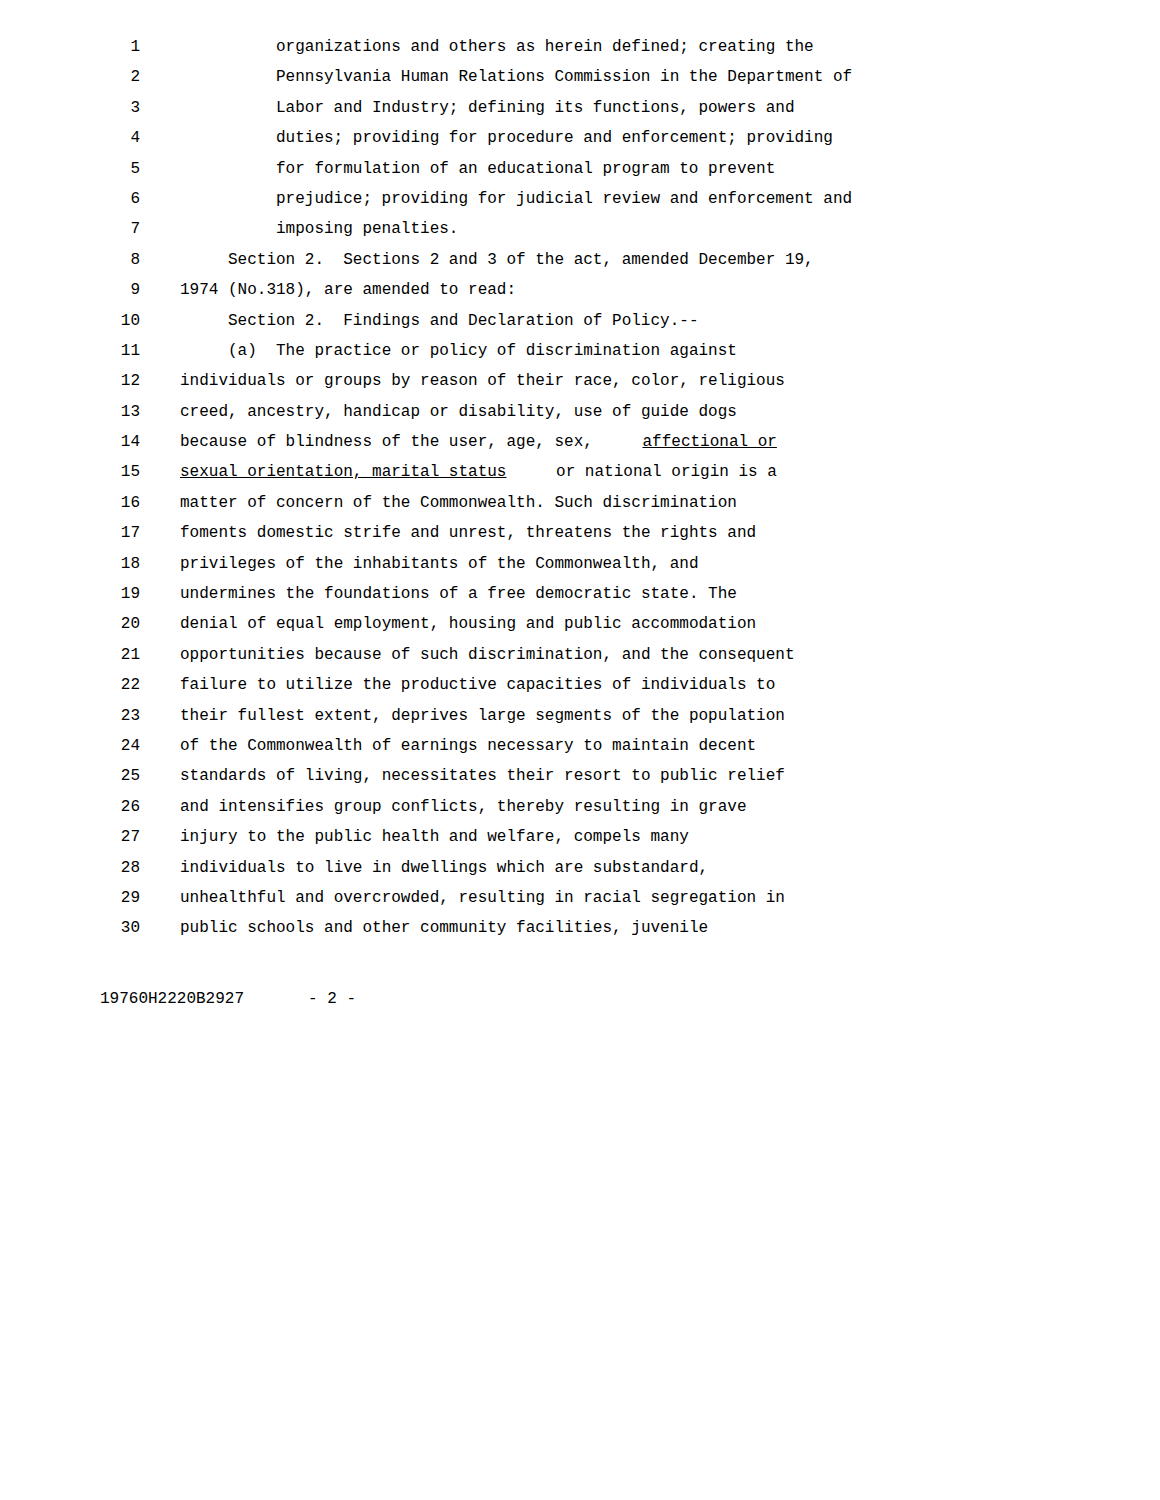organizations and others as herein defined; creating the
Pennsylvania Human Relations Commission in the Department of
Labor and Industry; defining its functions, powers and
duties; providing for procedure and enforcement; providing
for formulation of an educational program to prevent
prejudice; providing for judicial review and enforcement and
imposing penalties.
Section 2. Sections 2 and 3 of the act, amended December 19,
1974 (No.318), are amended to read:
Section 2. Findings and Declaration of Policy.--
(a) The practice or policy of discrimination against
individuals or groups by reason of their race, color, religious
creed, ancestry, handicap or disability, use of guide dogs
because of blindness of the user, age, sex, affectional or
sexual orientation, marital status or national origin is a
matter of concern of the Commonwealth. Such discrimination
foments domestic strife and unrest, threatens the rights and
privileges of the inhabitants of the Commonwealth, and
undermines the foundations of a free democratic state. The
denial of equal employment, housing and public accommodation
opportunities because of such discrimination, and the consequent
failure to utilize the productive capacities of individuals to
their fullest extent, deprives large segments of the population
of the Commonwealth of earnings necessary to maintain decent
standards of living, necessitates their resort to public relief
and intensifies group conflicts, thereby resulting in grave
injury to the public health and welfare, compels many
individuals to live in dwellings which are substandard,
unhealthful and overcrowded, resulting in racial segregation in
public schools and other community facilities, juvenile
19760H2220B2927 - 2 -